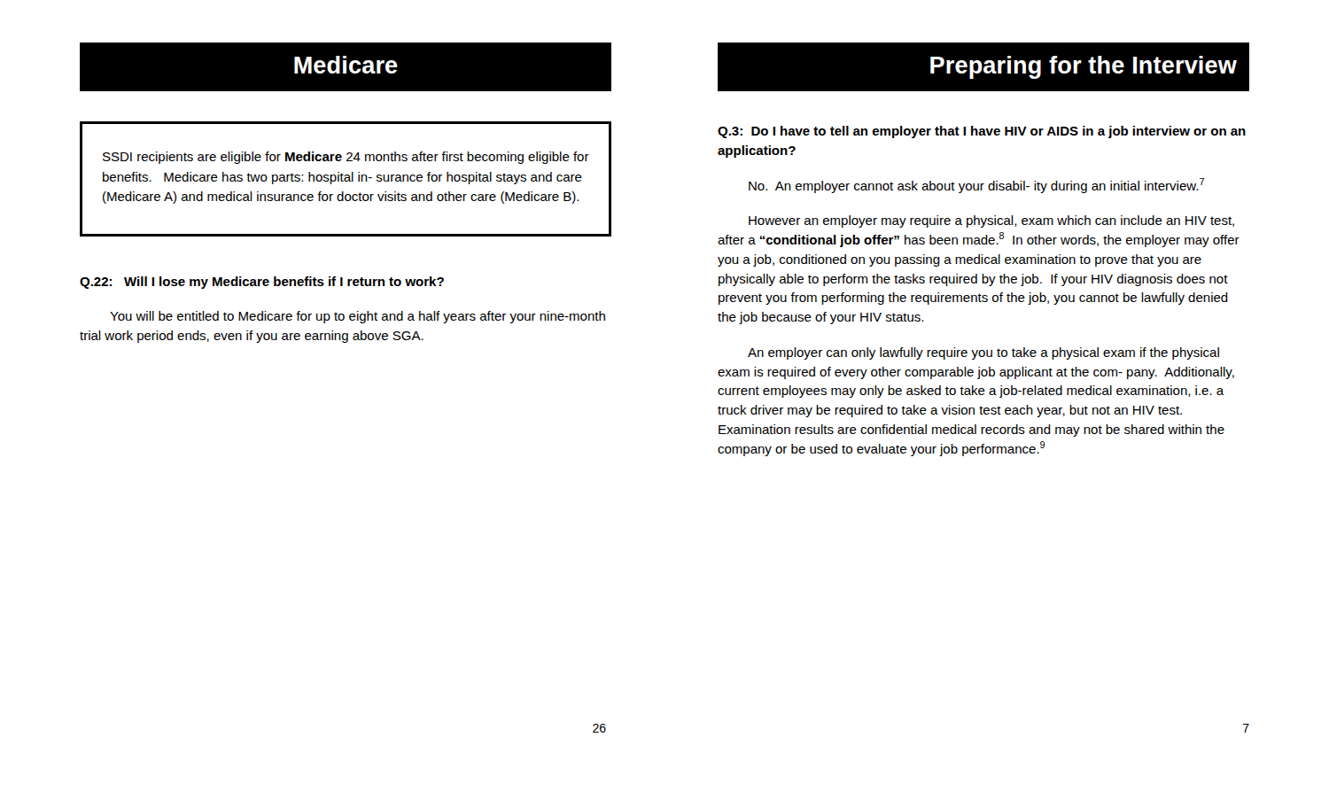Medicare
SSDI recipients are eligible for Medicare 24 months after first becoming eligible for benefits. Medicare has two parts: hospital in- surance for hospital stays and care (Medicare A) and medical insurance for doctor visits and other care (Medicare B).
Q.22: Will I lose my Medicare benefits if I return to work?
You will be entitled to Medicare for up to eight and a half years after your nine-month trial work period ends, even if you are earning above SGA.
26
Preparing for the Interview
Q.3: Do I have to tell an employer that I have HIV or AIDS in a job interview or on an application?
No. An employer cannot ask about your disabil- ity during an initial interview.7
However an employer may require a physical, exam which can include an HIV test, after a “conditional job offer” has been made.8 In other words, the employer may offer you a job, conditioned on you passing a medical examination to prove that you are physically able to perform the tasks required by the job. If your HIV diagnosis does not prevent you from performing the requirements of the job, you cannot be lawfully denied the job because of your HIV status.
An employer can only lawfully require you to take a physical exam if the physical exam is required of every other comparable job applicant at the com- pany. Additionally, current employees may only be asked to take a job-related medical examination, i.e. a truck driver may be required to take a vision test each year, but not an HIV test. Examination results are confidential medical records and may not be shared within the company or be used to evaluate your job performance.9
7